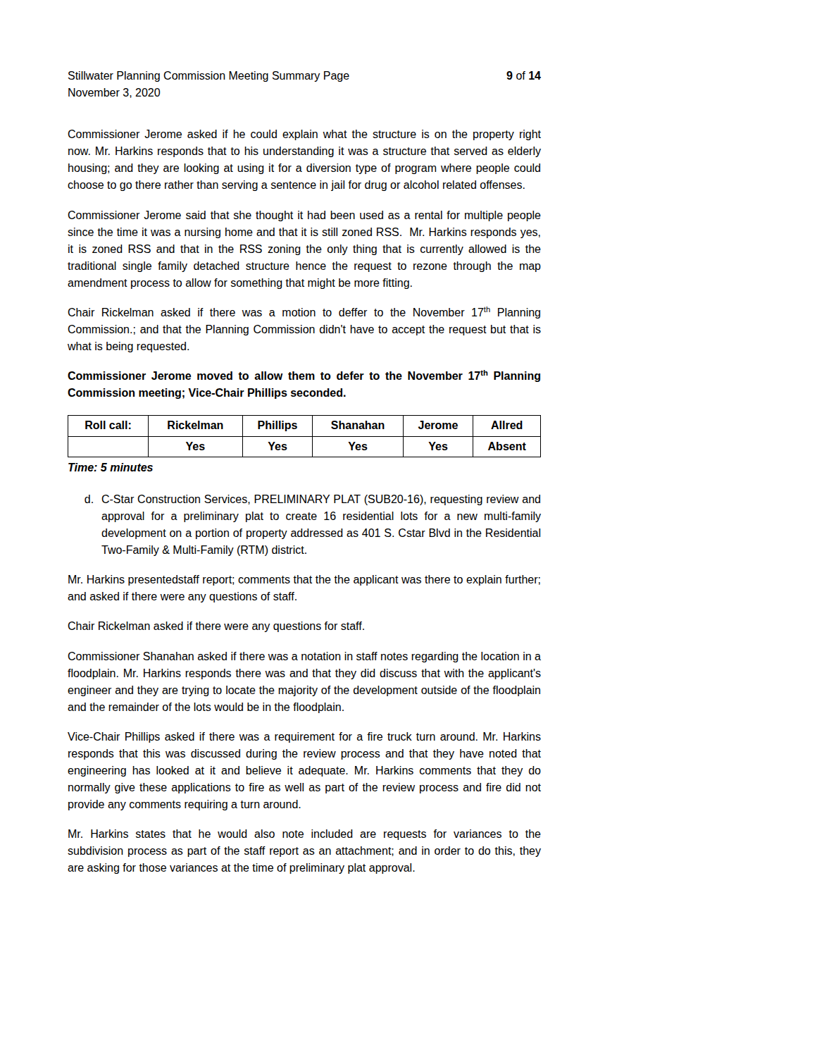Stillwater Planning Commission Meeting Summary Page
November 3, 2020
9 of 14
Commissioner Jerome asked if he could explain what the structure is on the property right now. Mr. Harkins responds that to his understanding it was a structure that served as elderly housing; and they are looking at using it for a diversion type of program where people could choose to go there rather than serving a sentence in jail for drug or alcohol related offenses.
Commissioner Jerome said that she thought it had been used as a rental for multiple people since the time it was a nursing home and that it is still zoned RSS. Mr. Harkins responds yes, it is zoned RSS and that in the RSS zoning the only thing that is currently allowed is the traditional single family detached structure hence the request to rezone through the map amendment process to allow for something that might be more fitting.
Chair Rickelman asked if there was a motion to deffer to the November 17th Planning Commission.; and that the Planning Commission didn't have to accept the request but that is what is being requested.
Commissioner Jerome moved to allow them to defer to the November 17th Planning Commission meeting; Vice-Chair Phillips seconded.
| Roll call: | Rickelman | Phillips | Shanahan | Jerome | Allred |
| | Yes | Yes | Yes | Yes | Absent |
Time: 5 minutes
C-Star Construction Services, PRELIMINARY PLAT (SUB20-16), requesting review and approval for a preliminary plat to create 16 residential lots for a new multi-family development on a portion of property addressed as 401 S. Cstar Blvd in the Residential Two-Family & Multi-Family (RTM) district.
Mr. Harkins presentedstaff report; comments that the the applicant was there to explain further; and asked if there were any questions of staff.
Chair Rickelman asked if there were any questions for staff.
Commissioner Shanahan asked if there was a notation in staff notes regarding the location in a floodplain. Mr. Harkins responds there was and that they did discuss that with the applicant's engineer and they are trying to locate the majority of the development outside of the floodplain and the remainder of the lots would be in the floodplain.
Vice-Chair Phillips asked if there was a requirement for a fire truck turn around. Mr. Harkins responds that this was discussed during the review process and that they have noted that engineering has looked at it and believe it adequate. Mr. Harkins comments that they do normally give these applications to fire as well as part of the review process and fire did not provide any comments requiring a turn around.
Mr. Harkins states that he would also note included are requests for variances to the subdivision process as part of the staff report as an attachment; and in order to do this, they are asking for those variances at the time of preliminary plat approval.